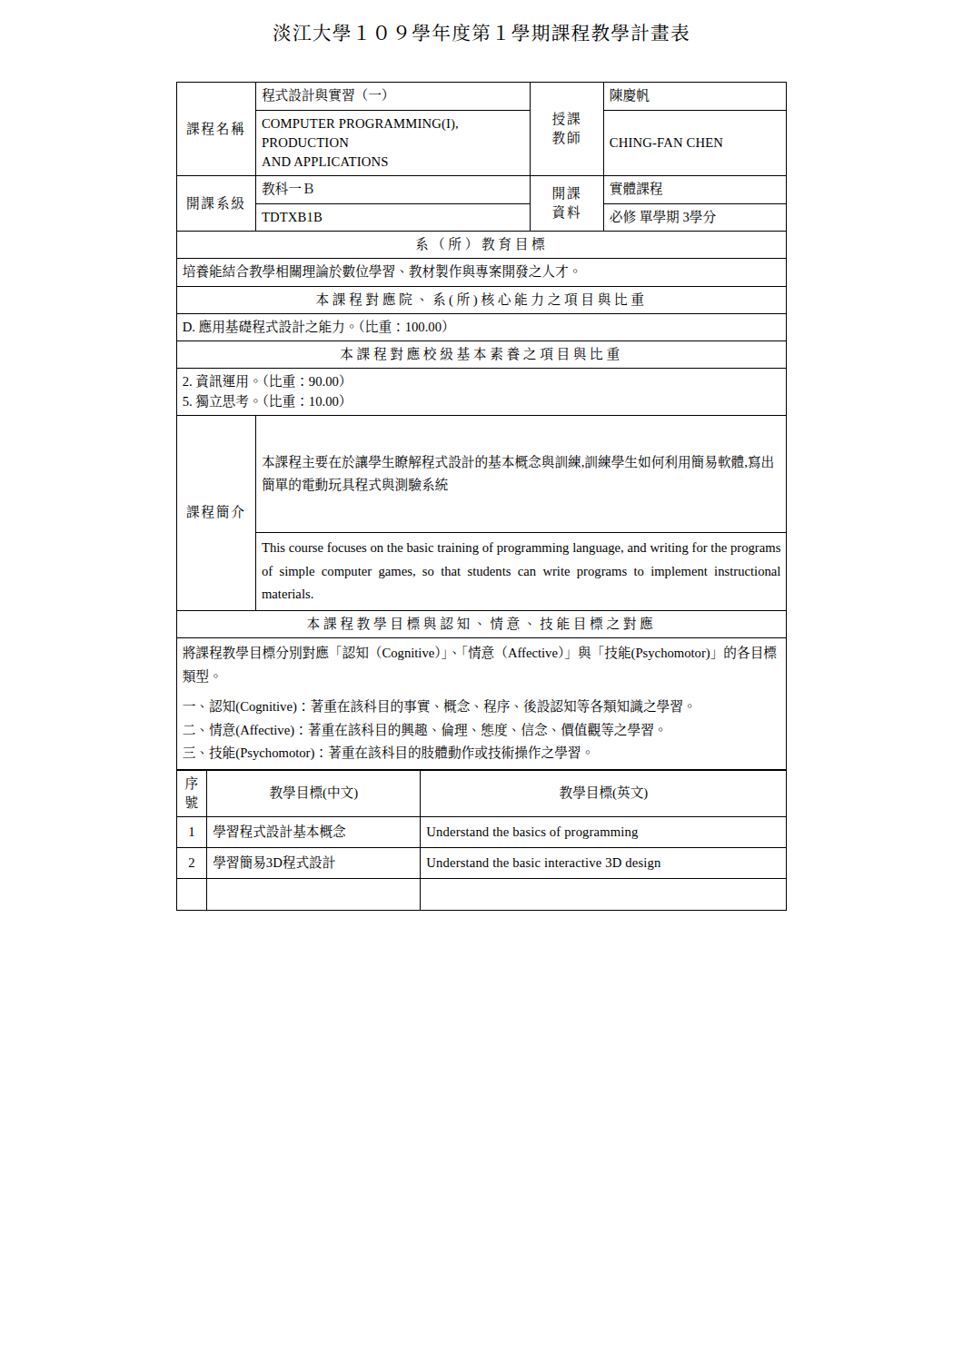淡江大學１０９學年度第１學期課程教學計畫表
| 課程名稱 | 程式設計與實習（一） | 授課 教師 | 陳慶帆 |
| COMPUTER PROGRAMMING(I), PRODUCTION AND APPLICATIONS | CHING-FAN CHEN |
| 開課系級 | 教科一Ｂ | 開課 資料 | 實體課程 |
| TDTXB1B | 必修 單學期 3學分 |
| 系（所）教育目標 |
| 培養能結合教學相關理論於數位學習、教材製作與專案開發之人才。 |
| 本課程對應院、系(所)核心能力之項目與比重 |
| D. 應用基礎程式設計之能力。（比重：100.00） |
| 本課程對應校級基本素養之項目與比重 |
| 2. 資訊運用。（比重：90.00） 5. 獨立思考。（比重：10.00） |
| 課程簡介 | 本課程主要在於讓學生瞭解程式設計的基本概念與訓練,訓練學生如何利用簡易軟體,寫出簡單的電動玩具程式與測驗系統 |
| This course focuses on the basic training of programming language, and writing for the programs of simple computer games, so that students can write programs to implement instructional materials. |
| 本課程教學目標與認知、情意、技能目標之對應 |
| 將課程教學目標分別對應「認知（Cognitive）」、「情意（Affective）」與「技能(Psychomotor)」的各目標類型。 一、認知(Cognitive)：著重在該科目的事實、概念、程序、後設認知等各類知識之學習。 二、情意(Affective)：著重在該科目的興趣、倫理、態度、信念、價值觀等之學習。 三、技能(Psychomotor)：著重在該科目的肢體動作或技術操作之學習。 |
| 序 號 | 教學目標(中文) | 教學目標(英文) |
| 1 | 學習程式設計基本概念 | Understand the basics of programming |
| 2 | 學習簡易3D程式設計 | Understand the basic interactive 3D design |